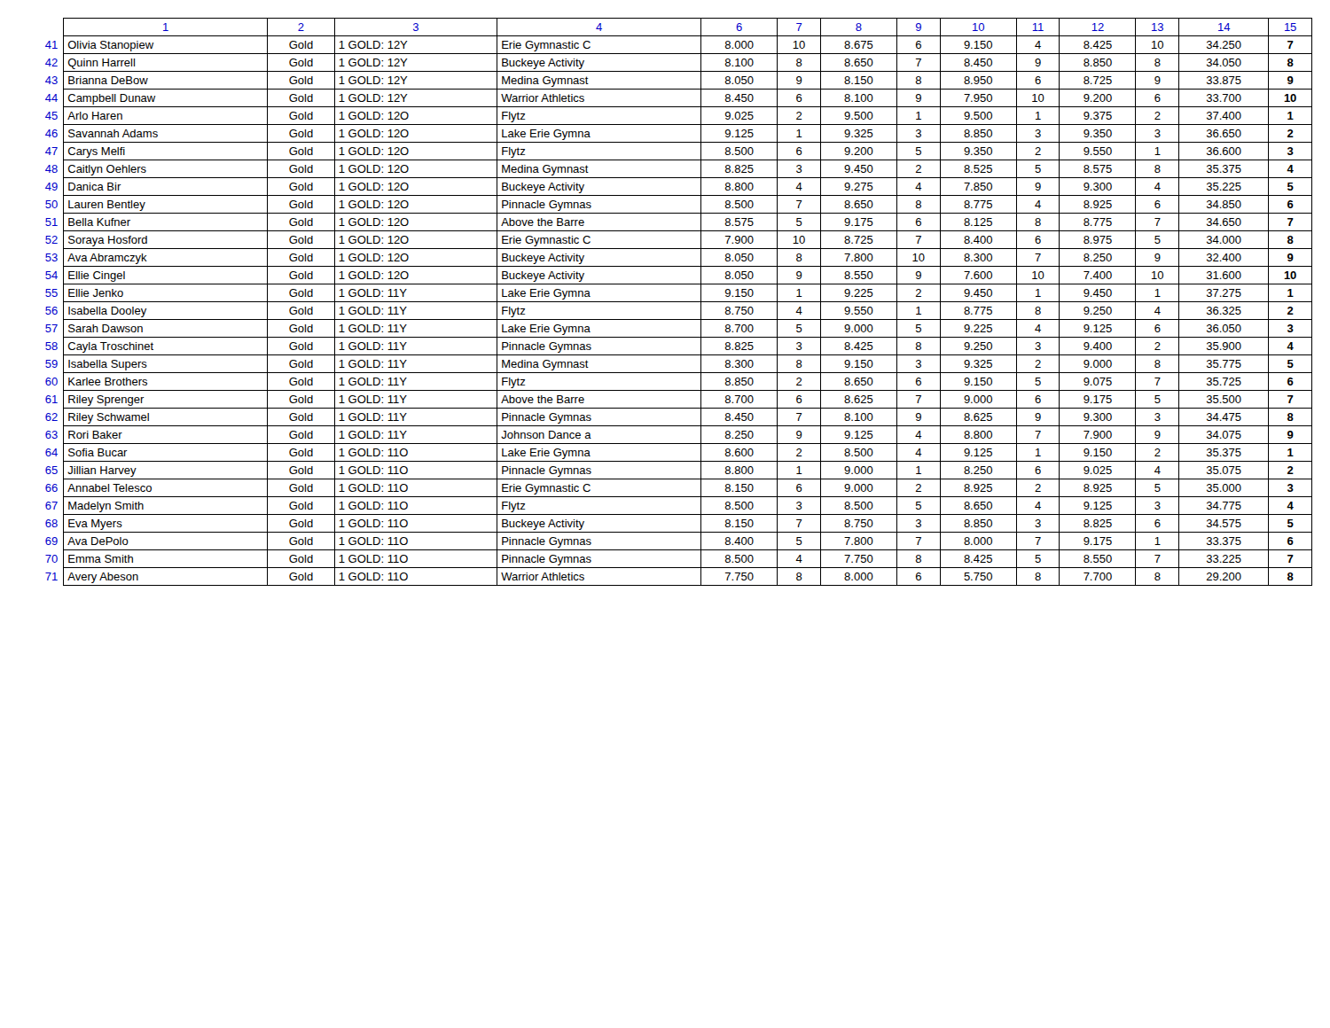| | 1 | 2 | 3 | 4 | 6 | 7 | 8 | 9 | 10 | 11 | 12 | 13 | 14 | 15 |
| --- | --- | --- | --- | --- | --- | --- | --- | --- | --- | --- | --- | --- | --- | --- |
| 41 | Olivia Stanopiew | Gold | 1 GOLD: 12Y | Erie Gymnastic C | 8.000 | 10 | 8.675 | 6 | 9.150 | 4 | 8.425 | 10 | 34.250 | 7 |
| 42 | Quinn Harrell | Gold | 1 GOLD: 12Y | Buckeye Activity | 8.100 | 8 | 8.650 | 7 | 8.450 | 9 | 8.850 | 8 | 34.050 | 8 |
| 43 | Brianna DeBow | Gold | 1 GOLD: 12Y | Medina Gymnast | 8.050 | 9 | 8.150 | 8 | 8.950 | 6 | 8.725 | 9 | 33.875 | 9 |
| 44 | Campbell Dunaw | Gold | 1 GOLD: 12Y | Warrior Athletics | 8.450 | 6 | 8.100 | 9 | 7.950 | 10 | 9.200 | 6 | 33.700 | 10 |
| 45 | Arlo Haren | Gold | 1 GOLD: 12O | Flytz | 9.025 | 2 | 9.500 | 1 | 9.500 | 1 | 9.375 | 2 | 37.400 | 1 |
| 46 | Savannah Adams | Gold | 1 GOLD: 12O | Lake Erie Gymna | 9.125 | 1 | 9.325 | 3 | 8.850 | 3 | 9.350 | 3 | 36.650 | 2 |
| 47 | Carys Melfi | Gold | 1 GOLD: 12O | Flytz | 8.500 | 6 | 9.200 | 5 | 9.350 | 2 | 9.550 | 1 | 36.600 | 3 |
| 48 | Caitlyn Oehlers | Gold | 1 GOLD: 12O | Medina Gymnast | 8.825 | 3 | 9.450 | 2 | 8.525 | 5 | 8.575 | 8 | 35.375 | 4 |
| 49 | Danica Bir | Gold | 1 GOLD: 12O | Buckeye Activity | 8.800 | 4 | 9.275 | 4 | 7.850 | 9 | 9.300 | 4 | 35.225 | 5 |
| 50 | Lauren Bentley | Gold | 1 GOLD: 12O | Pinnacle Gymnas | 8.500 | 7 | 8.650 | 8 | 8.775 | 4 | 8.925 | 6 | 34.850 | 6 |
| 51 | Bella Kufner | Gold | 1 GOLD: 12O | Above the Barre | 8.575 | 5 | 9.175 | 6 | 8.125 | 8 | 8.775 | 7 | 34.650 | 7 |
| 52 | Soraya Hosford | Gold | 1 GOLD: 12O | Erie Gymnastic C | 7.900 | 10 | 8.725 | 7 | 8.400 | 6 | 8.975 | 5 | 34.000 | 8 |
| 53 | Ava Abramczyk | Gold | 1 GOLD: 12O | Buckeye Activity | 8.050 | 8 | 7.800 | 10 | 8.300 | 7 | 8.250 | 9 | 32.400 | 9 |
| 54 | Ellie Cingel | Gold | 1 GOLD: 12O | Buckeye Activity | 8.050 | 9 | 8.550 | 9 | 7.600 | 10 | 7.400 | 10 | 31.600 | 10 |
| 55 | Ellie Jenko | Gold | 1 GOLD: 11Y | Lake Erie Gymna | 9.150 | 1 | 9.225 | 2 | 9.450 | 1 | 9.450 | 1 | 37.275 | 1 |
| 56 | Isabella Dooley | Gold | 1 GOLD: 11Y | Flytz | 8.750 | 4 | 9.550 | 1 | 8.775 | 8 | 9.250 | 4 | 36.325 | 2 |
| 57 | Sarah Dawson | Gold | 1 GOLD: 11Y | Lake Erie Gymna | 8.700 | 5 | 9.000 | 5 | 9.225 | 4 | 9.125 | 6 | 36.050 | 3 |
| 58 | Cayla Troschinet | Gold | 1 GOLD: 11Y | Pinnacle Gymnas | 8.825 | 3 | 8.425 | 8 | 9.250 | 3 | 9.400 | 2 | 35.900 | 4 |
| 59 | Isabella Supers | Gold | 1 GOLD: 11Y | Medina Gymnast | 8.300 | 8 | 9.150 | 3 | 9.325 | 2 | 9.000 | 8 | 35.775 | 5 |
| 60 | Karlee Brothers | Gold | 1 GOLD: 11Y | Flytz | 8.850 | 2 | 8.650 | 6 | 9.150 | 5 | 9.075 | 7 | 35.725 | 6 |
| 61 | Riley Sprenger | Gold | 1 GOLD: 11Y | Above the Barre | 8.700 | 6 | 8.625 | 7 | 9.000 | 6 | 9.175 | 5 | 35.500 | 7 |
| 62 | Riley Schwamel | Gold | 1 GOLD: 11Y | Pinnacle Gymnas | 8.450 | 7 | 8.100 | 9 | 8.625 | 9 | 9.300 | 3 | 34.475 | 8 |
| 63 | Rori Baker | Gold | 1 GOLD: 11Y | Johnson Dance a | 8.250 | 9 | 9.125 | 4 | 8.800 | 7 | 7.900 | 9 | 34.075 | 9 |
| 64 | Sofia Bucar | Gold | 1 GOLD: 11O | Lake Erie Gymna | 8.600 | 2 | 8.500 | 4 | 9.125 | 1 | 9.150 | 2 | 35.375 | 1 |
| 65 | Jillian Harvey | Gold | 1 GOLD: 11O | Pinnacle Gymnas | 8.800 | 1 | 9.000 | 1 | 8.250 | 6 | 9.025 | 4 | 35.075 | 2 |
| 66 | Annabel Telesco | Gold | 1 GOLD: 11O | Erie Gymnastic C | 8.150 | 6 | 9.000 | 2 | 8.925 | 2 | 8.925 | 5 | 35.000 | 3 |
| 67 | Madelyn Smith | Gold | 1 GOLD: 11O | Flytz | 8.500 | 3 | 8.500 | 5 | 8.650 | 4 | 9.125 | 3 | 34.775 | 4 |
| 68 | Eva Myers | Gold | 1 GOLD: 11O | Buckeye Activity | 8.150 | 7 | 8.750 | 3 | 8.850 | 3 | 8.825 | 6 | 34.575 | 5 |
| 69 | Ava DePolo | Gold | 1 GOLD: 11O | Pinnacle Gymnas | 8.400 | 5 | 7.800 | 7 | 8.000 | 7 | 9.175 | 1 | 33.375 | 6 |
| 70 | Emma Smith | Gold | 1 GOLD: 11O | Pinnacle Gymnas | 8.500 | 4 | 7.750 | 8 | 8.425 | 5 | 8.550 | 7 | 33.225 | 7 |
| 71 | Avery Abeson | Gold | 1 GOLD: 11O | Warrior Athletics | 7.750 | 8 | 8.000 | 6 | 5.750 | 8 | 7.700 | 8 | 29.200 | 8 |